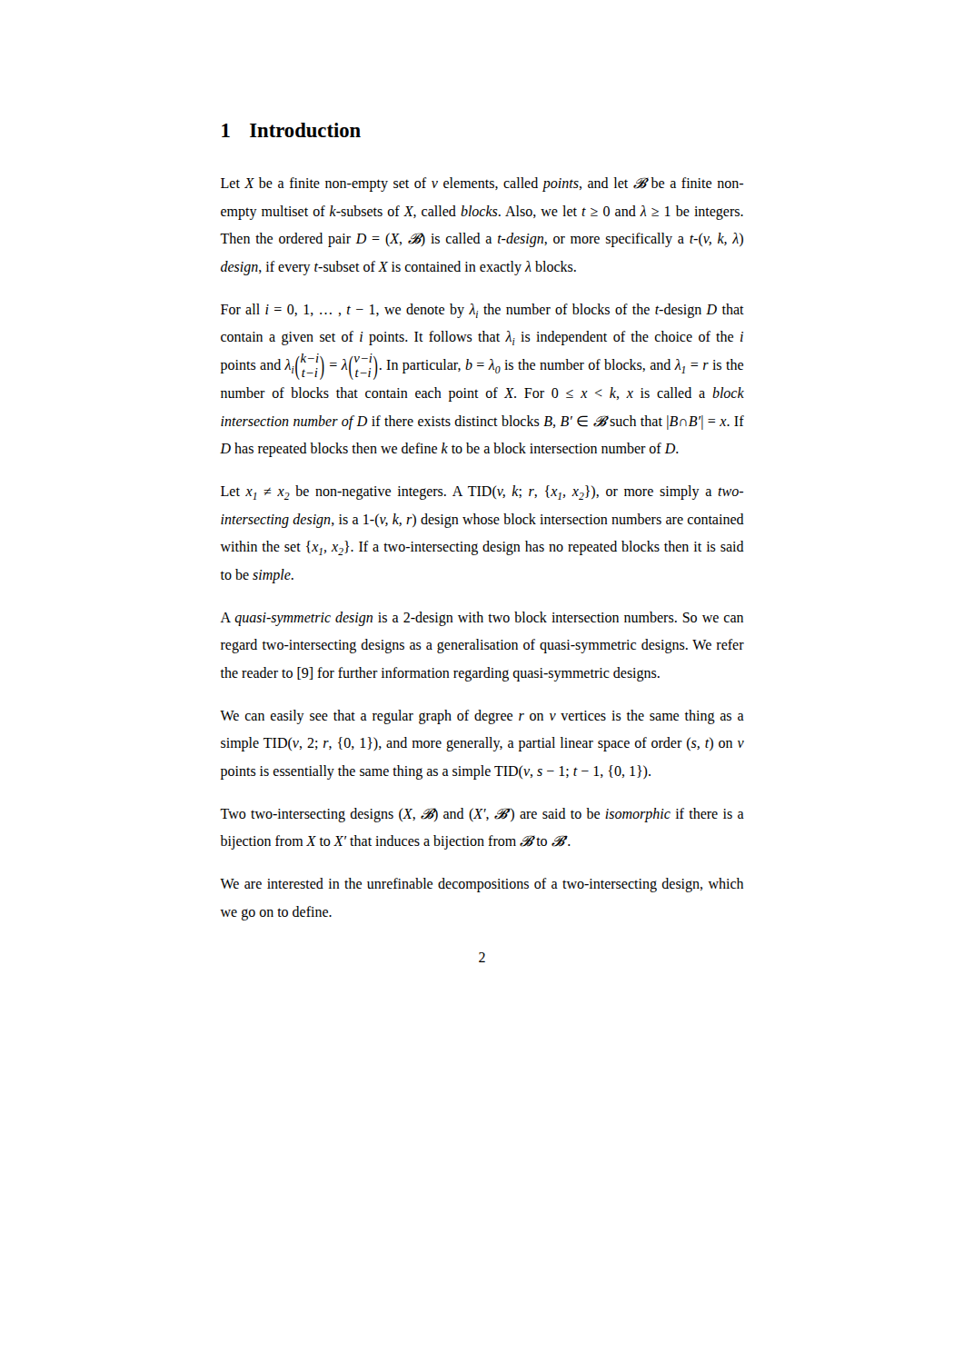1 Introduction
Let X be a finite non-empty set of v elements, called points, and let 𝓑 be a finite non-empty multiset of k-subsets of X, called blocks. Also, we let t ≥ 0 and λ ≥ 1 be integers. Then the ordered pair D = (X, 𝓑) is called a t-design, or more specifically a t-(v, k, λ) design, if every t-subset of X is contained in exactly λ blocks.
For all i = 0, 1, … , t − 1, we denote by λi the number of blocks of the t-design D that contain a given set of i points. It follows that λi is independent of the choice of the i points and λi k−i t−i = λv−i t−i. In particular, b = λ0 is the number of blocks, and λ1 = r is the number of blocks that contain each point of X. For 0 ≤ x < k, x is called a block intersection number of D if there exists distinct blocks B, B′ ∈ 𝓑 such that |B∩B′| = x. If D has repeated blocks then we define k to be a block intersection number of D.
Let x1 ≠ x2 be non-negative integers. A TID(v, k; r, {x1, x2}), or more simply a two-intersecting design, is a 1-(v, k, r) design whose block intersection numbers are contained within the set {x1, x2}. If a two-intersecting design has no repeated blocks then it is said to be simple.
A quasi-symmetric design is a 2-design with two block intersection numbers. So we can regard two-intersecting designs as a generalisation of quasi-symmetric designs. We refer the reader to [9] for further information regarding quasi-symmetric designs.
We can easily see that a regular graph of degree r on v vertices is the same thing as a simple TID(v, 2; r, {0, 1}), and more generally, a partial linear space of order (s, t) on v points is essentially the same thing as a simple TID(v, s − 1; t − 1, {0, 1}).
Two two-intersecting designs (X, 𝓑) and (X′, 𝓑′) are said to be isomorphic if there is a bijection from X to X′ that induces a bijection from 𝓑 to 𝓑′.
We are interested in the unrefinable decompositions of a two-intersecting design, which we go on to define.
2